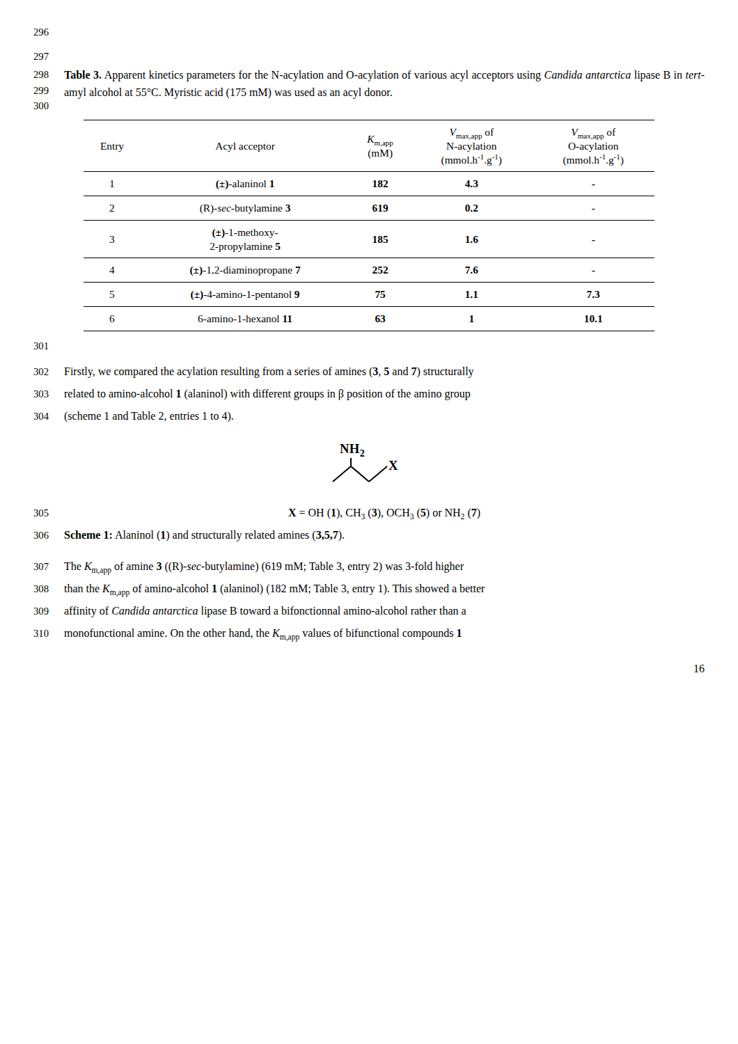296
297
298
299
300
Table 3. Apparent kinetics parameters for the N-acylation and O-acylation of various acyl acceptors using Candida antarctica lipase B in tert-amyl alcohol at 55°C. Myristic acid (175 mM) was used as an acyl donor.
| Entry | Acyl acceptor | K m,app (mM) | V max,app of N-acylation (mmol.h -1 .g -1 ) | V max,app of O-acylation (mmol.h -1 .g -1 ) |
| --- | --- | --- | --- | --- |
| 1 | (±) -alaninol 1 | 182 | 4.3 | - |
| 2 | (R)- sec -butylamine 3 | 619 | 0.2 | - |
| 3 | (±) -1-methoxy- 2-propylamine 5 | 185 | 1.6 | - |
| 4 | (±) -1,2-diaminopropane 7 | 252 | 7.6 | - |
| 5 | (±) -4-amino-1-pentanol 9 | 75 | 1.1 | 7.3 |
| 6 | 6-amino-1-hexanol 11 | 63 | 1 | 10.1 |
301
302
Firstly, we compared the acylation resulting from a series of amines (3, 5 and 7) structurally
303
related to amino-alcohol 1 (alaninol) with different groups in β position of the amino group
304
(scheme 1 and Table 2, entries 1 to 4).
NH2
X
305
X = OH (1), CH3 (3), OCH3 (5) or NH2 (7)
306
Scheme 1: Alaninol (1) and structurally related amines (3,5,7).
307
The Km,app of amine 3 ((R)-sec-butylamine) (619 mM; Table 3, entry 2) was 3-fold higher
308
than the Km,app of amino-alcohol 1 (alaninol) (182 mM; Table 3, entry 1). This showed a better
309
affinity of Candida antarctica lipase B toward a bifonctionnal amino-alcohol rather than a
310
monofunctional amine. On the other hand, the Km,app values of bifunctional compounds 1
16